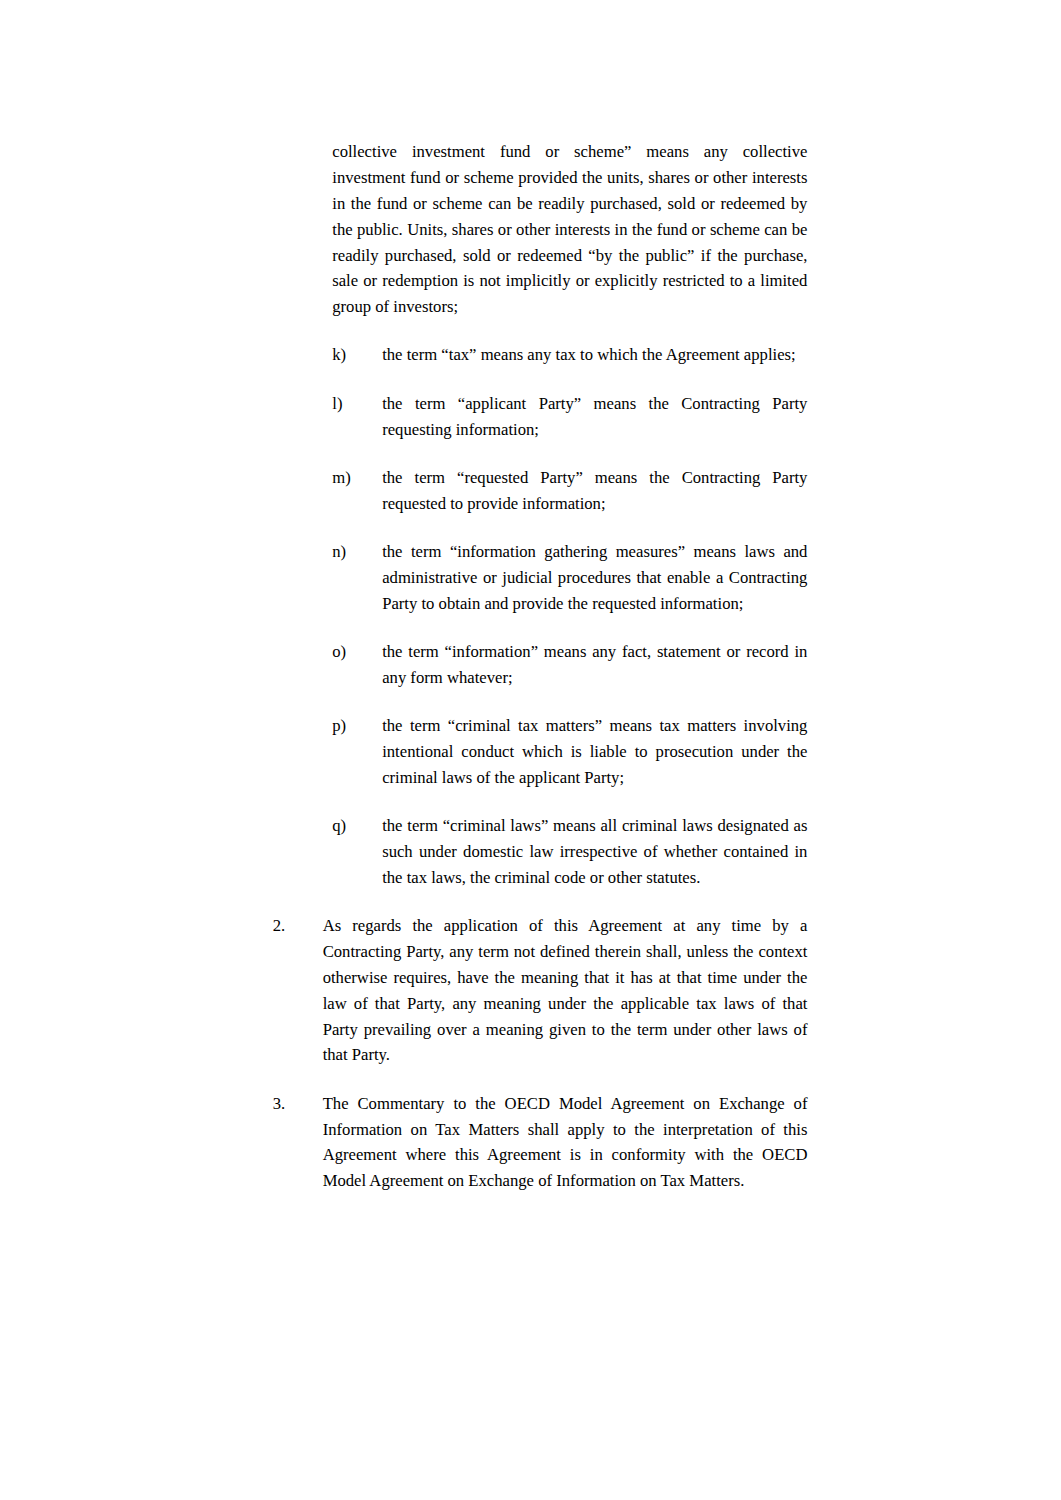collective investment fund or scheme” means any collective investment fund or scheme provided the units, shares or other interests in the fund or scheme can be readily purchased, sold or redeemed by the public. Units, shares or other interests in the fund or scheme can be readily purchased, sold or redeemed “by the public” if the purchase, sale or redemption is not implicitly or explicitly restricted to a limited group of investors;
k)
the term “tax” means any tax to which the Agreement applies;
l)
the term “applicant Party” means the Contracting Party requesting information;
m)
the term “requested Party” means the Contracting Party requested to provide information;
n)
the term “information gathering measures” means laws and administrative or judicial procedures that enable a Contracting Party to obtain and provide the requested information;
o)
the term “information” means any fact, statement or record in any form whatever;
p)
the term “criminal tax matters” means tax matters involving intentional conduct which is liable to prosecution under the criminal laws of the applicant Party;
q)
the term “criminal laws” means all criminal laws designated as such under domestic law irrespective of whether contained in the tax laws, the criminal code or other statutes.
2.
As regards the application of this Agreement at any time by a Contracting Party, any term not defined therein shall, unless the context otherwise requires, have the meaning that it has at that time under the law of that Party, any meaning under the applicable tax laws of that Party prevailing over a meaning given to the term under other laws of that Party.
3.
The Commentary to the OECD Model Agreement on Exchange of Information on Tax Matters shall apply to the interpretation of this Agreement where this Agreement is in conformity with the OECD Model Agreement on Exchange of Information on Tax Matters.